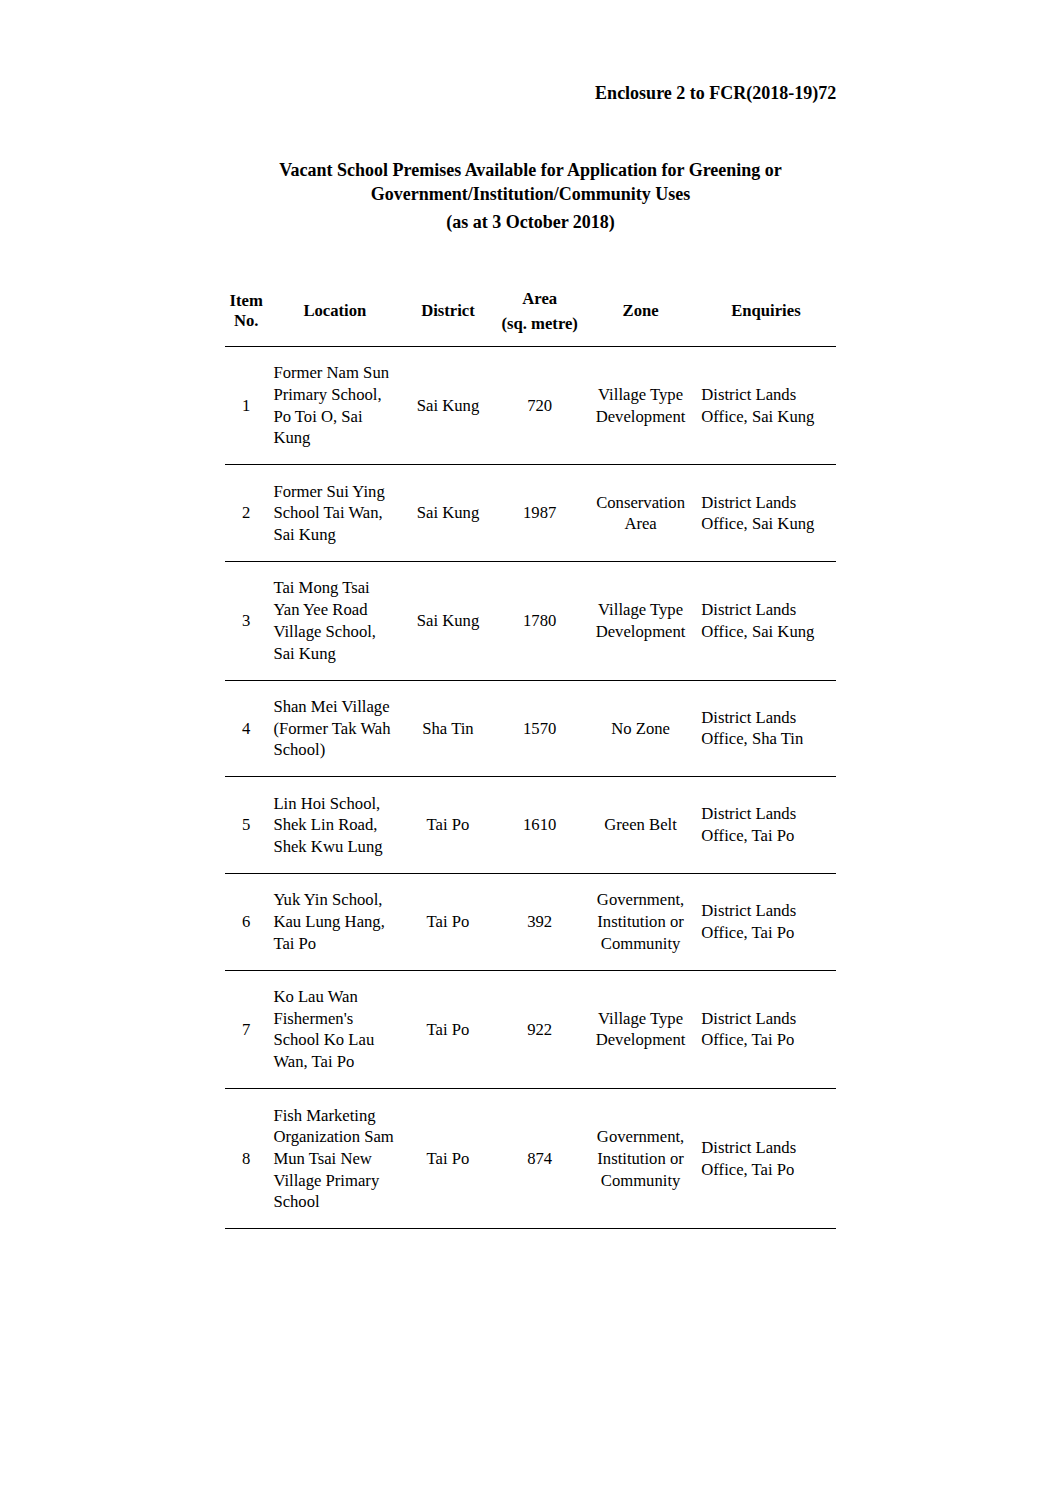Enclosure 2 to FCR(2018-19)72
Vacant School Premises Available for Application for Greening or Government/Institution/Community Uses
(as at 3 October 2018)
| Item No. | Location | District | Area (sq. metre) | Zone | Enquiries |
| --- | --- | --- | --- | --- | --- |
| 1 | Former Nam Sun Primary School, Po Toi O, Sai Kung | Sai Kung | 720 | Village Type Development | District Lands Office, Sai Kung |
| 2 | Former Sui Ying School Tai Wan, Sai Kung | Sai Kung | 1987 | Conservation Area | District Lands Office, Sai Kung |
| 3 | Tai Mong Tsai Yan Yee Road Village School, Sai Kung | Sai Kung | 1780 | Village Type Development | District Lands Office, Sai Kung |
| 4 | Shan Mei Village (Former Tak Wah School) | Sha Tin | 1570 | No Zone | District Lands Office, Sha Tin |
| 5 | Lin Hoi School, Shek Lin Road, Shek Kwu Lung | Tai Po | 1610 | Green Belt | District Lands Office, Tai Po |
| 6 | Yuk Yin School, Kau Lung Hang, Tai Po | Tai Po | 392 | Government, Institution or Community | District Lands Office, Tai Po |
| 7 | Ko Lau Wan Fishermen's School Ko Lau Wan, Tai Po | Tai Po | 922 | Village Type Development | District Lands Office, Tai Po |
| 8 | Fish Marketing Organization Sam Mun Tsai New Village Primary School | Tai Po | 874 | Government, Institution or Community | District Lands Office, Tai Po |